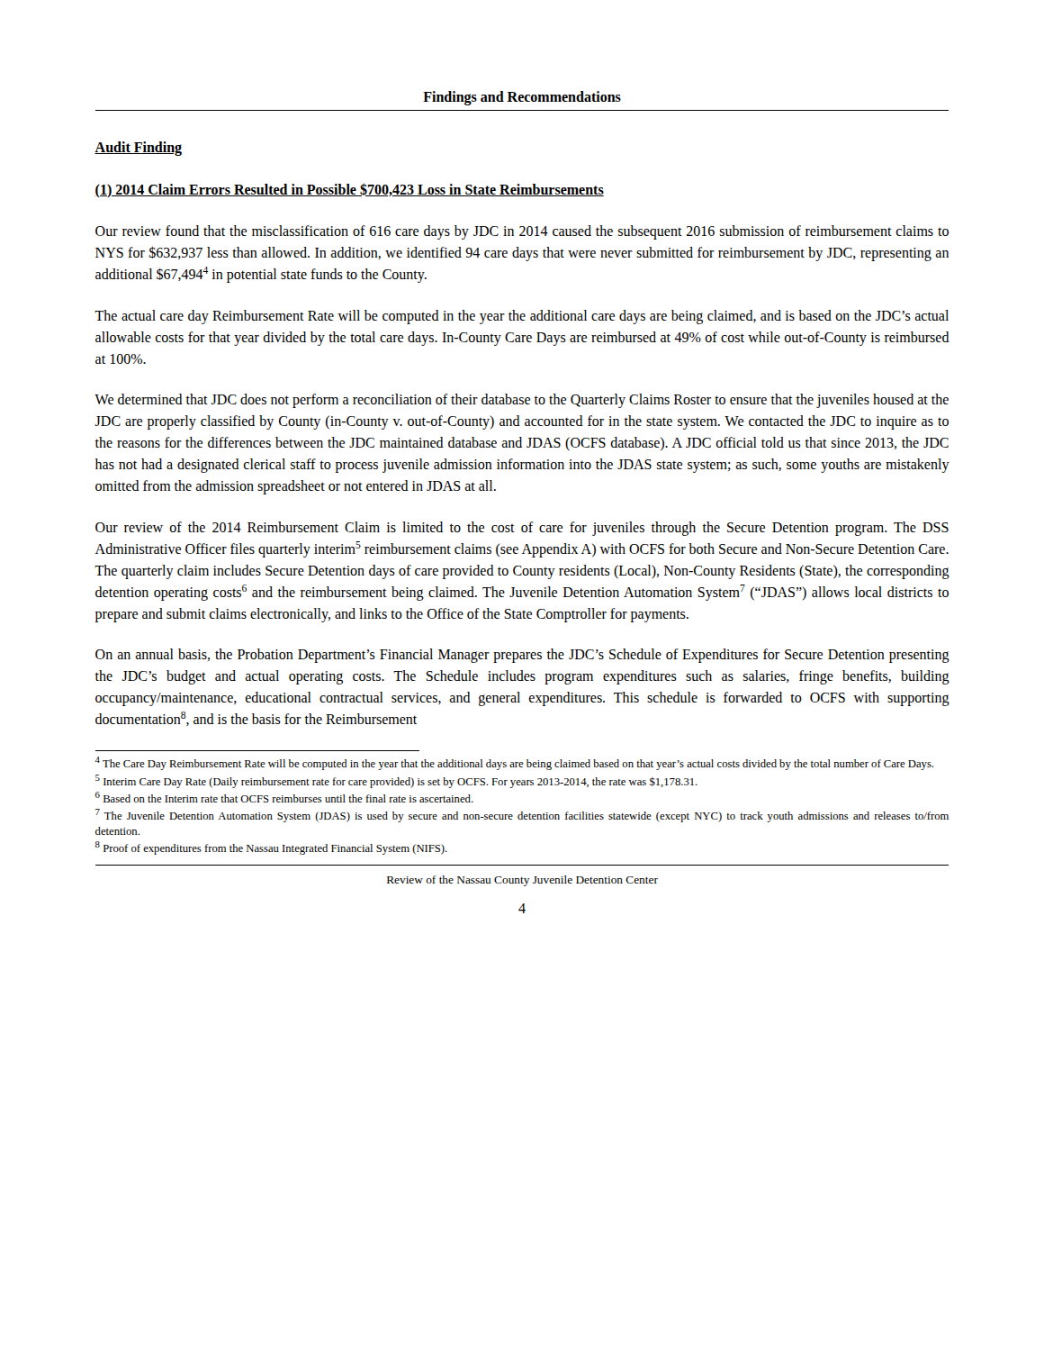Findings and Recommendations
Audit Finding
(1) 2014 Claim Errors Resulted in Possible $700,423 Loss in State Reimbursements
Our review found that the misclassification of 616 care days by JDC in 2014 caused the subsequent 2016 submission of reimbursement claims to NYS for $632,937 less than allowed. In addition, we identified 94 care days that were never submitted for reimbursement by JDC, representing an additional $67,4944 in potential state funds to the County.
The actual care day Reimbursement Rate will be computed in the year the additional care days are being claimed, and is based on the JDC’s actual allowable costs for that year divided by the total care days. In-County Care Days are reimbursed at 49% of cost while out-of-County is reimbursed at 100%.
We determined that JDC does not perform a reconciliation of their database to the Quarterly Claims Roster to ensure that the juveniles housed at the JDC are properly classified by County (in-County v. out-of-County) and accounted for in the state system. We contacted the JDC to inquire as to the reasons for the differences between the JDC maintained database and JDAS (OCFS database). A JDC official told us that since 2013, the JDC has not had a designated clerical staff to process juvenile admission information into the JDAS state system; as such, some youths are mistakenly omitted from the admission spreadsheet or not entered in JDAS at all.
Our review of the 2014 Reimbursement Claim is limited to the cost of care for juveniles through the Secure Detention program. The DSS Administrative Officer files quarterly interim5 reimbursement claims (see Appendix A) with OCFS for both Secure and Non-Secure Detention Care. The quarterly claim includes Secure Detention days of care provided to County residents (Local), Non-County Residents (State), the corresponding detention operating costs6 and the reimbursement being claimed. The Juvenile Detention Automation System7 (“JDAS”) allows local districts to prepare and submit claims electronically, and links to the Office of the State Comptroller for payments.
On an annual basis, the Probation Department’s Financial Manager prepares the JDC’s Schedule of Expenditures for Secure Detention presenting the JDC’s budget and actual operating costs. The Schedule includes program expenditures such as salaries, fringe benefits, building occupancy/maintenance, educational contractual services, and general expenditures. This schedule is forwarded to OCFS with supporting documentation8, and is the basis for the Reimbursement
4 The Care Day Reimbursement Rate will be computed in the year that the additional days are being claimed based on that year’s actual costs divided by the total number of Care Days.
5 Interim Care Day Rate (Daily reimbursement rate for care provided) is set by OCFS. For years 2013-2014, the rate was $1,178.31.
6 Based on the Interim rate that OCFS reimburses until the final rate is ascertained.
7 The Juvenile Detention Automation System (JDAS) is used by secure and non-secure detention facilities statewide (except NYC) to track youth admissions and releases to/from detention.
8 Proof of expenditures from the Nassau Integrated Financial System (NIFS).
Review of the Nassau County Juvenile Detention Center
4